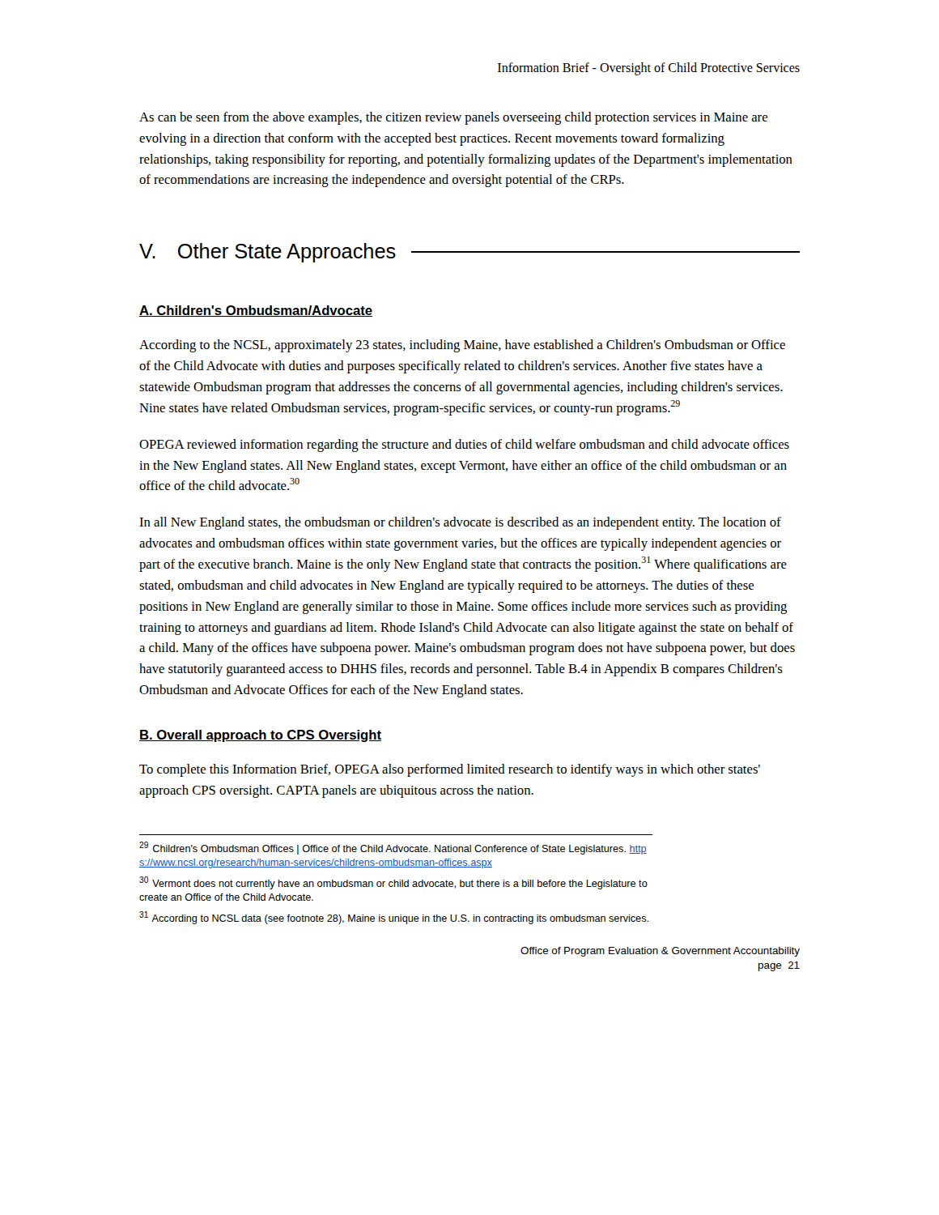Information Brief - Oversight of Child Protective Services
As can be seen from the above examples, the citizen review panels overseeing child protection services in Maine are evolving in a direction that conform with the accepted best practices. Recent movements toward formalizing relationships, taking responsibility for reporting, and potentially formalizing updates of the Department's implementation of recommendations are increasing the independence and oversight potential of the CRPs.
V. Other State Approaches
A. Children's Ombudsman/Advocate
According to the NCSL, approximately 23 states, including Maine, have established a Children's Ombudsman or Office of the Child Advocate with duties and purposes specifically related to children's services. Another five states have a statewide Ombudsman program that addresses the concerns of all governmental agencies, including children's services. Nine states have related Ombudsman services, program-specific services, or county-run programs.29
OPEGA reviewed information regarding the structure and duties of child welfare ombudsman and child advocate offices in the New England states. All New England states, except Vermont, have either an office of the child ombudsman or an office of the child advocate.30
In all New England states, the ombudsman or children's advocate is described as an independent entity. The location of advocates and ombudsman offices within state government varies, but the offices are typically independent agencies or part of the executive branch. Maine is the only New England state that contracts the position.31 Where qualifications are stated, ombudsman and child advocates in New England are typically required to be attorneys. The duties of these positions in New England are generally similar to those in Maine. Some offices include more services such as providing training to attorneys and guardians ad litem. Rhode Island's Child Advocate can also litigate against the state on behalf of a child. Many of the offices have subpoena power. Maine's ombudsman program does not have subpoena power, but does have statutorily guaranteed access to DHHS files, records and personnel. Table B.4 in Appendix B compares Children's Ombudsman and Advocate Offices for each of the New England states.
B. Overall approach to CPS Oversight
To complete this Information Brief, OPEGA also performed limited research to identify ways in which other states' approach CPS oversight. CAPTA panels are ubiquitous across the nation.
29 Children's Ombudsman Offices | Office of the Child Advocate. National Conference of State Legislatures. https://www.ncsl.org/research/human-services/childrens-ombudsman-offices.aspx
30 Vermont does not currently have an ombudsman or child advocate, but there is a bill before the Legislature to create an Office of the Child Advocate.
31 According to NCSL data (see footnote 28), Maine is unique in the U.S. in contracting its ombudsman services.
Office of Program Evaluation & Government Accountability
page 21